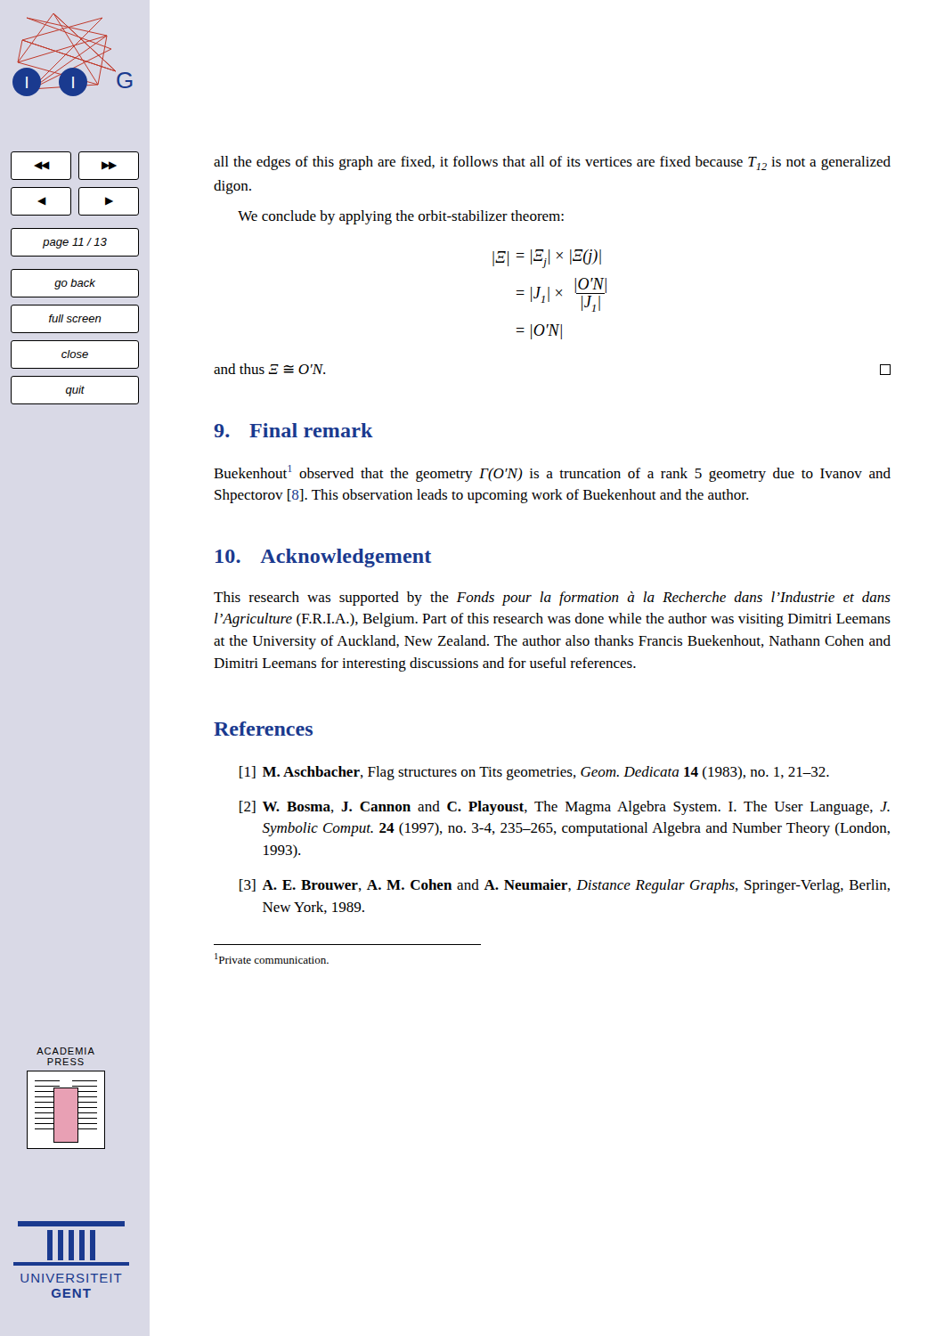I I G
◀◀
▶▶
◀
▶
page 11 / 13
go back
full screen
close
quit
ACADEMIA
PRESS
UNIVERSITEIT
GENT
all the edges of this graph are fixed, it follows that all of its vertices are fixed because T12 is not a generalized digon.
We conclude by applying the orbit-stabilizer theorem:
|Ξ|
= |Ξj| × |Ξ(j)|
= |J1| × |O′N| |J1|
= |O′N|
and thus Ξ ≅ O′N.
9. Final remark
Buekenhout1 observed that the geometry Γ(O′N) is a truncation of a rank 5 geometry due to Ivanov and Shpectorov [8]. This observation leads to upcoming work of Buekenhout and the author.
10. Acknowledgement
This research was supported by the Fonds pour la formation à la Recherche dans l’Industrie et dans l’Agriculture (F.R.I.A.), Belgium. Part of this research was done while the author was visiting Dimitri Leemans at the University of Auckland, New Zealand. The author also thanks Francis Buekenhout, Nathann Cohen and Dimitri Leemans for interesting discussions and for useful references.
References
[1] M. Aschbacher, Flag structures on Tits geometries, Geom. Dedicata 14 (1983), no. 1, 21–32.
[2] W. Bosma, J. Cannon and C. Playoust, The Magma Algebra System. I. The User Language, J. Symbolic Comput. 24 (1997), no. 3-4, 235–265, computational Algebra and Number Theory (London, 1993).
[3] A. E. Brouwer, A. M. Cohen and A. Neumaier, Distance Regular Graphs, Springer-Verlag, Berlin, New York, 1989.
1Private communication.